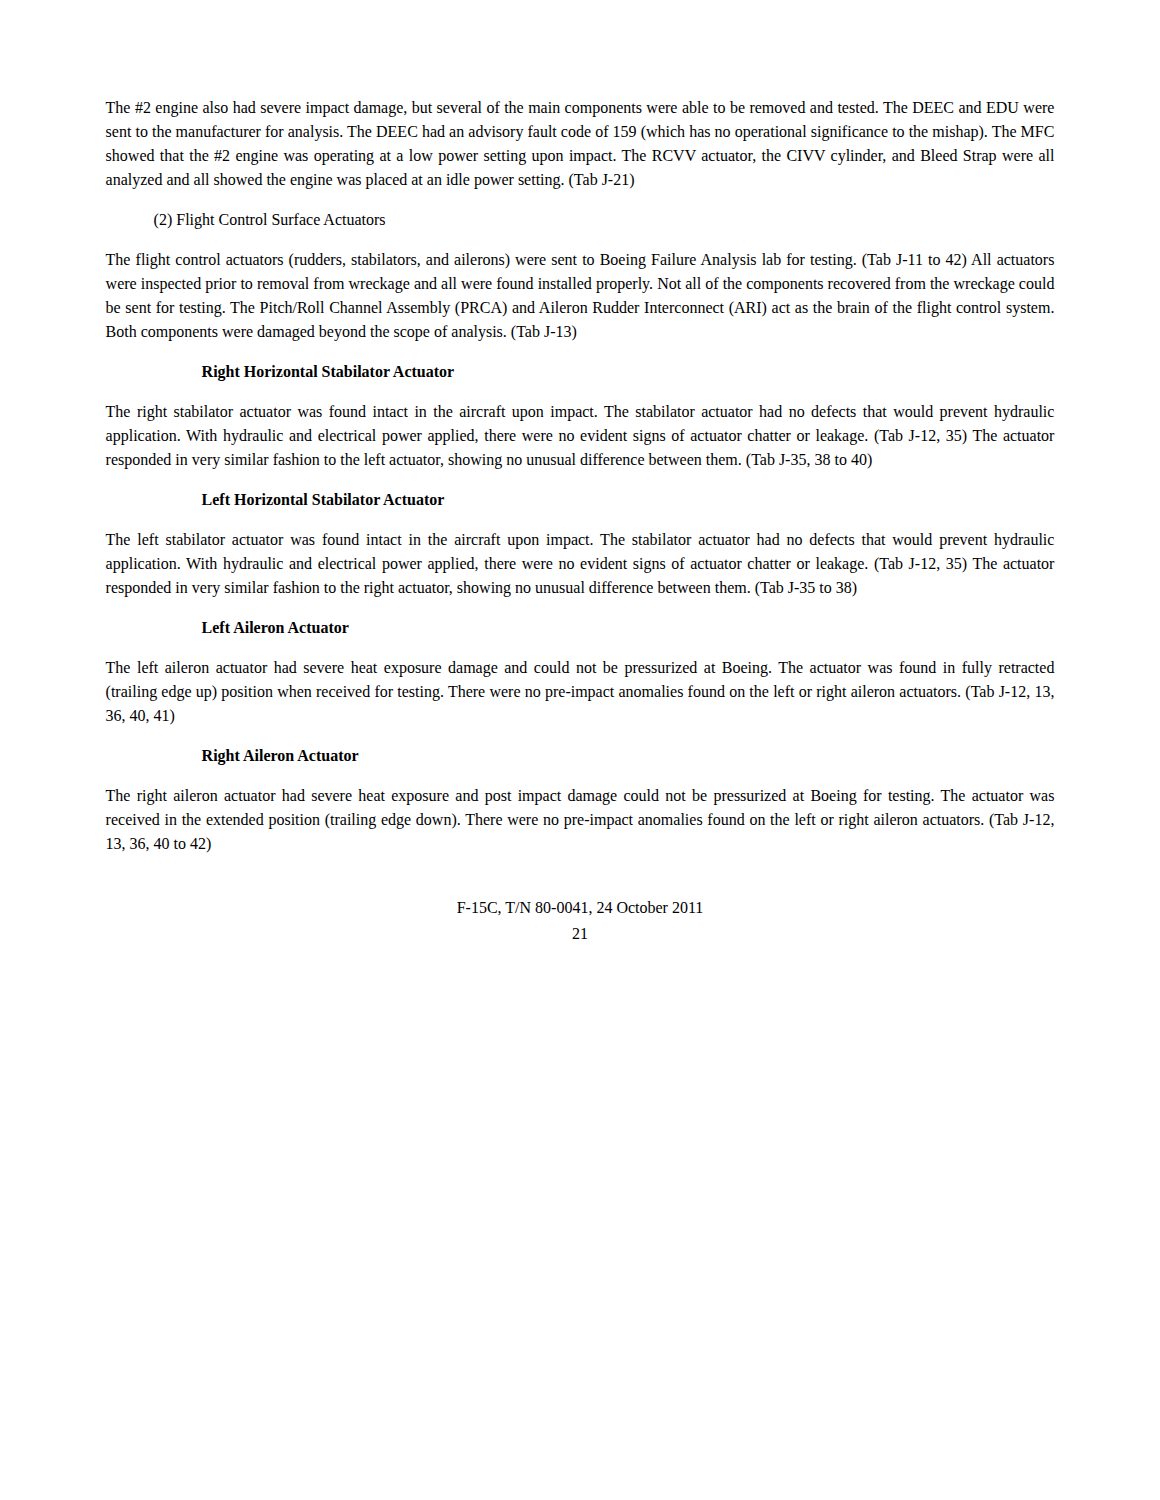The #2 engine also had severe impact damage, but several of the main components were able to be removed and tested. The DEEC and EDU were sent to the manufacturer for analysis. The DEEC had an advisory fault code of 159 (which has no operational significance to the mishap). The MFC showed that the #2 engine was operating at a low power setting upon impact. The RCVV actuator, the CIVV cylinder, and Bleed Strap were all analyzed and all showed the engine was placed at an idle power setting. (Tab J-21)
(2) Flight Control Surface Actuators
The flight control actuators (rudders, stabilators, and ailerons) were sent to Boeing Failure Analysis lab for testing. (Tab J-11 to 42) All actuators were inspected prior to removal from wreckage and all were found installed properly. Not all of the components recovered from the wreckage could be sent for testing. The Pitch/Roll Channel Assembly (PRCA) and Aileron Rudder Interconnect (ARI) act as the brain of the flight control system. Both components were damaged beyond the scope of analysis. (Tab J-13)
Right Horizontal Stabilator Actuator
The right stabilator actuator was found intact in the aircraft upon impact. The stabilator actuator had no defects that would prevent hydraulic application. With hydraulic and electrical power applied, there were no evident signs of actuator chatter or leakage. (Tab J-12, 35) The actuator responded in very similar fashion to the left actuator, showing no unusual difference between them. (Tab J-35, 38 to 40)
Left Horizontal Stabilator Actuator
The left stabilator actuator was found intact in the aircraft upon impact. The stabilator actuator had no defects that would prevent hydraulic application. With hydraulic and electrical power applied, there were no evident signs of actuator chatter or leakage. (Tab J-12, 35) The actuator responded in very similar fashion to the right actuator, showing no unusual difference between them. (Tab J-35 to 38)
Left Aileron Actuator
The left aileron actuator had severe heat exposure damage and could not be pressurized at Boeing. The actuator was found in fully retracted (trailing edge up) position when received for testing. There were no pre-impact anomalies found on the left or right aileron actuators. (Tab J-12, 13, 36, 40, 41)
Right Aileron Actuator
The right aileron actuator had severe heat exposure and post impact damage could not be pressurized at Boeing for testing. The actuator was received in the extended position (trailing edge down). There were no pre-impact anomalies found on the left or right aileron actuators. (Tab J-12, 13, 36, 40 to 42)
F-15C, T/N 80-0041, 24 October 2011 21